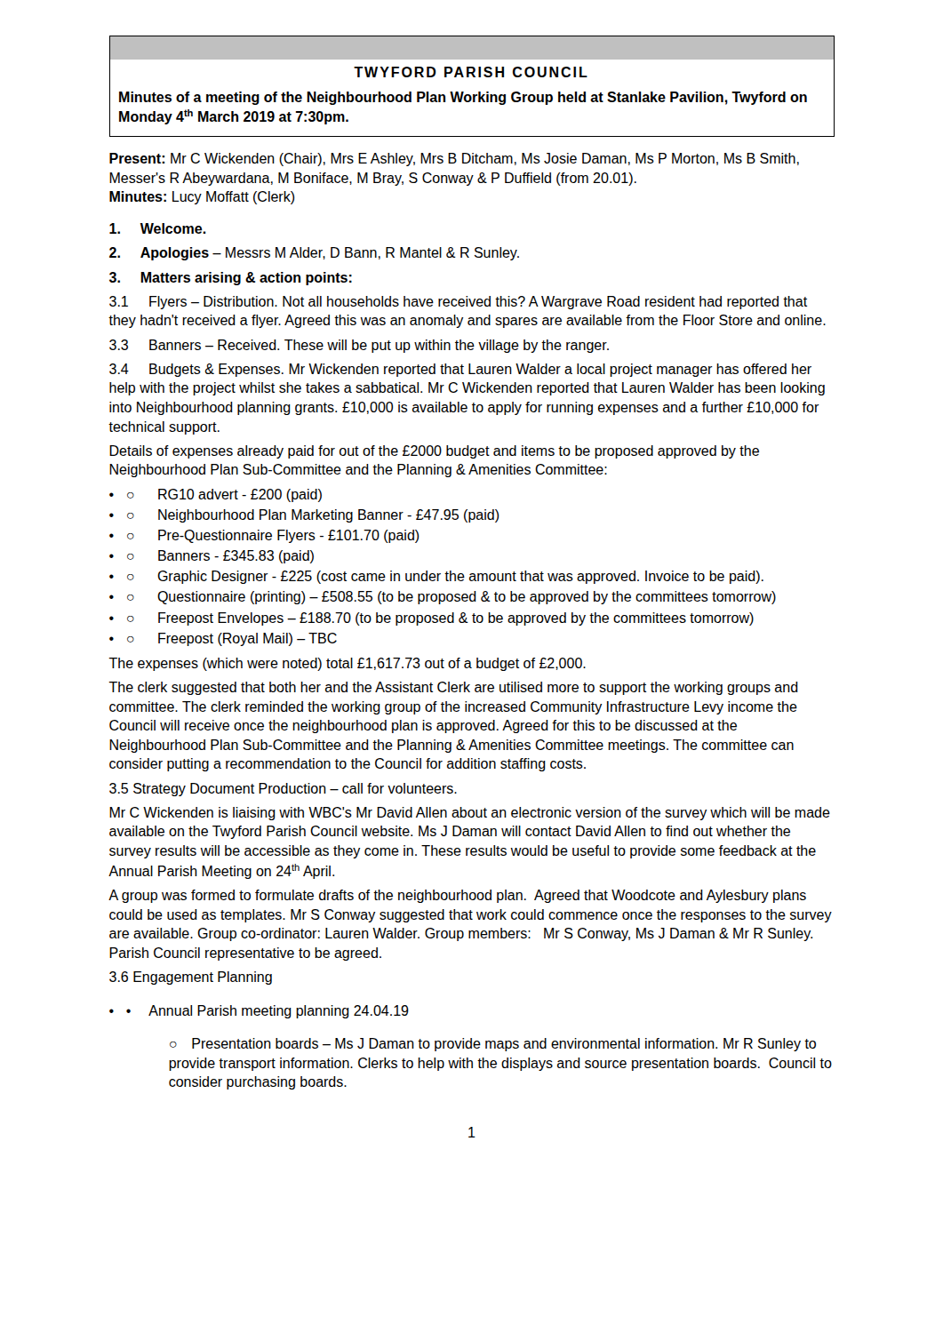TWYFORD PARISH COUNCIL
Minutes of a meeting of the Neighbourhood Plan Working Group held at Stanlake Pavilion, Twyford on Monday 4th March 2019 at 7:30pm.
Present: Mr C Wickenden (Chair), Mrs E Ashley, Mrs B Ditcham, Ms Josie Daman, Ms P Morton, Ms B Smith, Messer's R Abeywardana, M Boniface, M Bray, S Conway & P Duffield (from 20.01).
Minutes: Lucy Moffatt (Clerk)
1. Welcome.
2. Apologies – Messrs M Alder, D Bann, R Mantel & R Sunley.
3. Matters arising & action points:
3.1 Flyers – Distribution. Not all households have received this? A Wargrave Road resident had reported that they hadn't received a flyer. Agreed this was an anomaly and spares are available from the Floor Store and online.
3.3 Banners – Received. These will be put up within the village by the ranger.
3.4 Budgets & Expenses. Mr Wickenden reported that Lauren Walder a local project manager has offered her help with the project whilst she takes a sabbatical. Mr C Wickenden reported that Lauren Walder has been looking into Neighbourhood planning grants. £10,000 is available to apply for running expenses and a further £10,000 for technical support.
Details of expenses already paid for out of the £2000 budget and items to be proposed approved by the Neighbourhood Plan Sub-Committee and the Planning & Amenities Committee:
○RG10 advert - £200 (paid)
○Neighbourhood Plan Marketing Banner - £47.95 (paid)
○Pre-Questionnaire Flyers - £101.70 (paid)
○Banners - £345.83 (paid)
○Graphic Designer - £225 (cost came in under the amount that was approved. Invoice to be paid).
○Questionnaire (printing) – £508.55 (to be proposed & to be approved by the committees tomorrow)
○Freepost Envelopes – £188.70 (to be proposed & to be approved by the committees tomorrow)
○Freepost (Royal Mail) – TBC
The expenses (which were noted) total £1,617.73 out of a budget of £2,000.
The clerk suggested that both her and the Assistant Clerk are utilised more to support the working groups and committee. The clerk reminded the working group of the increased Community Infrastructure Levy income the Council will receive once the neighbourhood plan is approved. Agreed for this to be discussed at the Neighbourhood Plan Sub-Committee and the Planning & Amenities Committee meetings. The committee can consider putting a recommendation to the Council for addition staffing costs.
3.5 Strategy Document Production – call for volunteers.
Mr C Wickenden is liaising with WBC's Mr David Allen about an electronic version of the survey which will be made available on the Twyford Parish Council website. Ms J Daman will contact David Allen to find out whether the survey results will be accessible as they come in. These results would be useful to provide some feedback at the Annual Parish Meeting on 24th April.
A group was formed to formulate drafts of the neighbourhood plan. Agreed that Woodcote and Aylesbury plans could be used as templates. Mr S Conway suggested that work could commence once the responses to the survey are available. Group co-ordinator: Lauren Walder. Group members: Mr S Conway, Ms J Daman & Mr R Sunley. Parish Council representative to be agreed.
3.6 Engagement Planning
Annual Parish meeting planning 24.04.19
Presentation boards – Ms J Daman to provide maps and environmental information. Mr R Sunley to provide transport information. Clerks to help with the displays and source presentation boards. Council to consider purchasing boards.
1